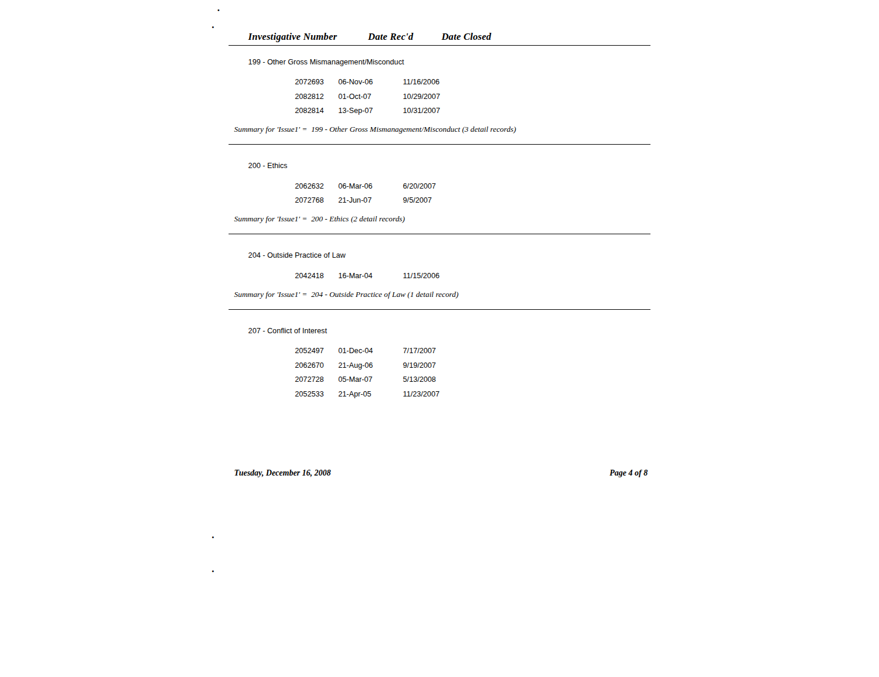•
•
•
Investigative NumberDate Rec'd Date Closed
199 - Other Gross Mismanagement/Misconduct
| 207 | 2693 | 06-Nov-06 | 11/16/2006 |
| 208 | 2812 | 01-Oct-07 | 10/29/2007 |
| 208 | 2814 | 13-Sep-07 | 10/31/2007 |
Summary for 'Issue1' = 199 - Other Gross Mismanagement/Misconduct (3 detail records)
200 - Ethics
| 206 | 2632 | 06-Mar-06 | 6/20/2007 |
| 207 | 2768 | 21-Jun-07 | 9/5/2007 |
Summary for 'Issue1' = 200 - Ethics (2 detail records)
204 - Outside Practice of Law
| 204 | 2418 | 16-Mar-04 | 11/15/2006 |
Summary for 'Issue1' = 204 - Outside Practice of Law (1 detail record)
207 - Conflict of Interest
| 205 | 2497 | 01-Dec-04 | 7/17/2007 |
| 206 | 2670 | 21-Aug-06 | 9/19/2007 |
| 207 | 2728 | 05-Mar-07 | 5/13/2008 |
| 205 | 2533 | 21-Apr-05 | 11/23/2007 |
•
Tuesday, December 16, 2008
Page 4 of 8